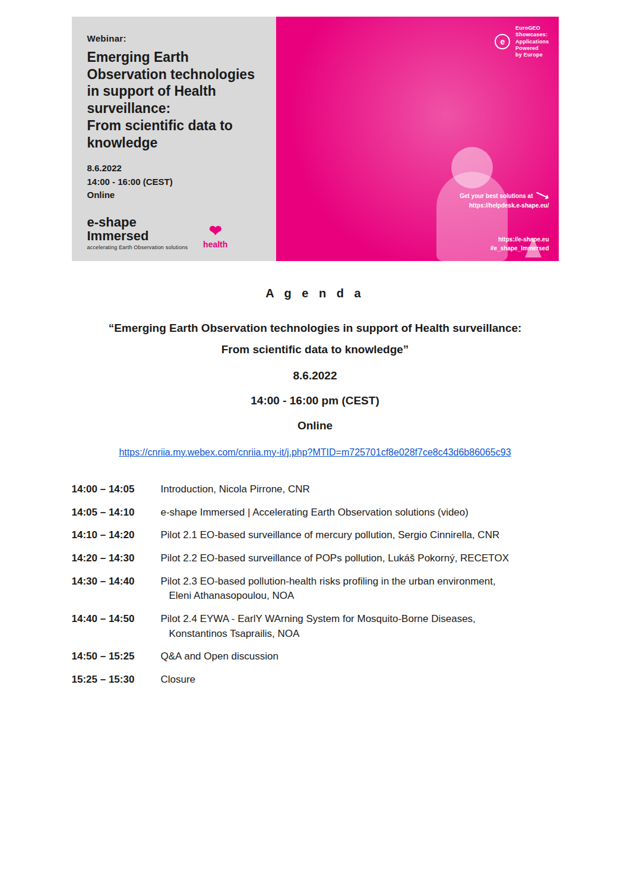Webinar:
Emerging Earth Observation technologies
in support of Health surveillance:
From scientific data to knowledge
8.6.2022
14:00 - 16:00 (CEST)
Online
e-shape
Immersed accelerating Earth Observation solutions
❤ health
e EuroGEO
Showcases:
Applications
Powered
by Europe
Get your best solutions at⟶
https://helpdesk.e-shape.eu/
https://e-shape.eu
#e_shape_Immersed
A g e n d a
“Emerging Earth Observation technologies in support of Health surveillance: From scientific data to knowledge”
8.6.2022
14:00 - 16:00 pm (CEST)
Online
https://cnriia.my.webex.com/cnriia.my-it/j.php?MTID=m725701cf8e028f7ce8c43d6b86065c93
| 14:00 – 14:05 | Introduction, Nicola Pirrone, CNR |
| 14:05 – 14:10 | e-shape Immersed / Accelerating Earth Observation solutions (video) |
| 14:10 – 14:20 | Pilot 2.1 EO-based surveillance of mercury pollution, Sergio Cinnirella, CNR |
| 14:20 – 14:30 | Pilot 2.2 EO-based surveillance of POPs pollution, Lukáš Pokorný, RECETOX |
| 14:30 – 14:40 | Pilot 2.3 EO-based pollution-health risks profiling in the urban environment, Eleni Athanasopoulou, NOA |
| 14:40 – 14:50 | Pilot 2.4 EYWA - EarlY WArning System for Mosquito-Borne Diseases, Konstantinos Tsaprailis, NOA |
| 14:50 – 15:25 | Q&A and Open discussion |
| 15:25 – 15:30 | Closure |